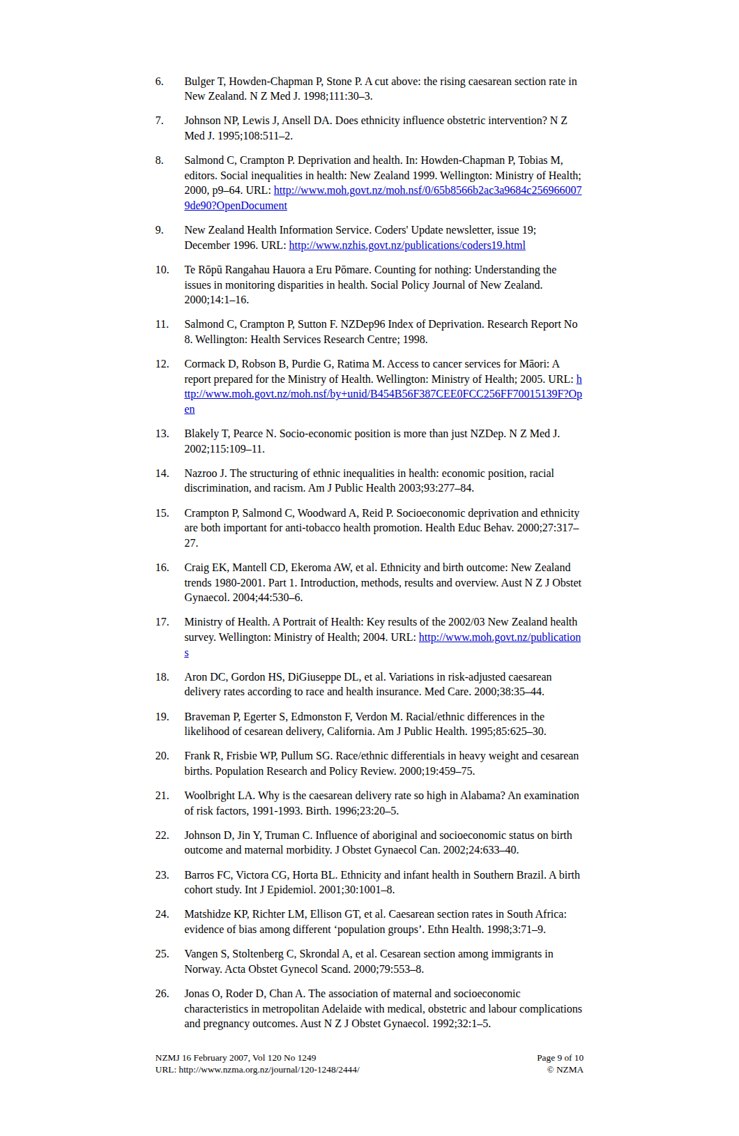6. Bulger T, Howden-Chapman P, Stone P. A cut above: the rising caesarean section rate in New Zealand. N Z Med J. 1998;111:30–3.
7. Johnson NP, Lewis J, Ansell DA. Does ethnicity influence obstetric intervention? N Z Med J. 1995;108:511–2.
8. Salmond C, Crampton P. Deprivation and health. In: Howden-Chapman P, Tobias M, editors. Social inequalities in health: New Zealand 1999. Wellington: Ministry of Health; 2000, p9–64. URL: http://www.moh.govt.nz/moh.nsf/0/65b8566b2ac3a9684c2569660079de90?OpenDocument
9. New Zealand Health Information Service. Coders' Update newsletter, issue 19; December 1996. URL: http://www.nzhis.govt.nz/publications/coders19.html
10. Te Rōpū Rangahau Hauora a Eru Pōmare. Counting for nothing: Understanding the issues in monitoring disparities in health. Social Policy Journal of New Zealand. 2000;14:1–16.
11. Salmond C, Crampton P, Sutton F. NZDep96 Index of Deprivation. Research Report No 8. Wellington: Health Services Research Centre; 1998.
12. Cormack D, Robson B, Purdie G, Ratima M. Access to cancer services for Māori: A report prepared for the Ministry of Health. Wellington: Ministry of Health; 2005. URL: http://www.moh.govt.nz/moh.nsf/by+unid/B454B56F387CEE0FCC256FF70015139F?Open
13. Blakely T, Pearce N. Socio-economic position is more than just NZDep. N Z Med J. 2002;115:109–11.
14. Nazroo J. The structuring of ethnic inequalities in health: economic position, racial discrimination, and racism. Am J Public Health 2003;93:277–84.
15. Crampton P, Salmond C, Woodward A, Reid P. Socioeconomic deprivation and ethnicity are both important for anti-tobacco health promotion. Health Educ Behav. 2000;27:317–27.
16. Craig EK, Mantell CD, Ekeroma AW, et al. Ethnicity and birth outcome: New Zealand trends 1980-2001. Part 1. Introduction, methods, results and overview. Aust N Z J Obstet Gynaecol. 2004;44:530–6.
17. Ministry of Health. A Portrait of Health: Key results of the 2002/03 New Zealand health survey. Wellington: Ministry of Health; 2004. URL: http://www.moh.govt.nz/publications
18. Aron DC, Gordon HS, DiGiuseppe DL, et al. Variations in risk-adjusted caesarean delivery rates according to race and health insurance. Med Care. 2000;38:35–44.
19. Braveman P, Egerter S, Edmonston F, Verdon M. Racial/ethnic differences in the likelihood of cesarean delivery, California. Am J Public Health. 1995;85:625–30.
20. Frank R, Frisbie WP, Pullum SG. Race/ethnic differentials in heavy weight and cesarean births. Population Research and Policy Review. 2000;19:459–75.
21. Woolbright LA. Why is the caesarean delivery rate so high in Alabama? An examination of risk factors, 1991-1993. Birth. 1996;23:20–5.
22. Johnson D, Jin Y, Truman C. Influence of aboriginal and socioeconomic status on birth outcome and maternal morbidity. J Obstet Gynaecol Can. 2002;24:633–40.
23. Barros FC, Victora CG, Horta BL. Ethnicity and infant health in Southern Brazil. A birth cohort study. Int J Epidemiol. 2001;30:1001–8.
24. Matshidze KP, Richter LM, Ellison GT, et al. Caesarean section rates in South Africa: evidence of bias among different ‘population groups’. Ethn Health. 1998;3:71–9.
25. Vangen S, Stoltenberg C, Skrondal A, et al. Cesarean section among immigrants in Norway. Acta Obstet Gynecol Scand. 2000;79:553–8.
26. Jonas O, Roder D, Chan A. The association of maternal and socioeconomic characteristics in metropolitan Adelaide with medical, obstetric and labour complications and pregnancy outcomes. Aust N Z J Obstet Gynaecol. 1992;32:1–5.
NZMJ 16 February 2007, Vol 120 No 1249
URL: http://www.nzma.org.nz/journal/120-1248/2444/
Page 9 of 10
© NZMA